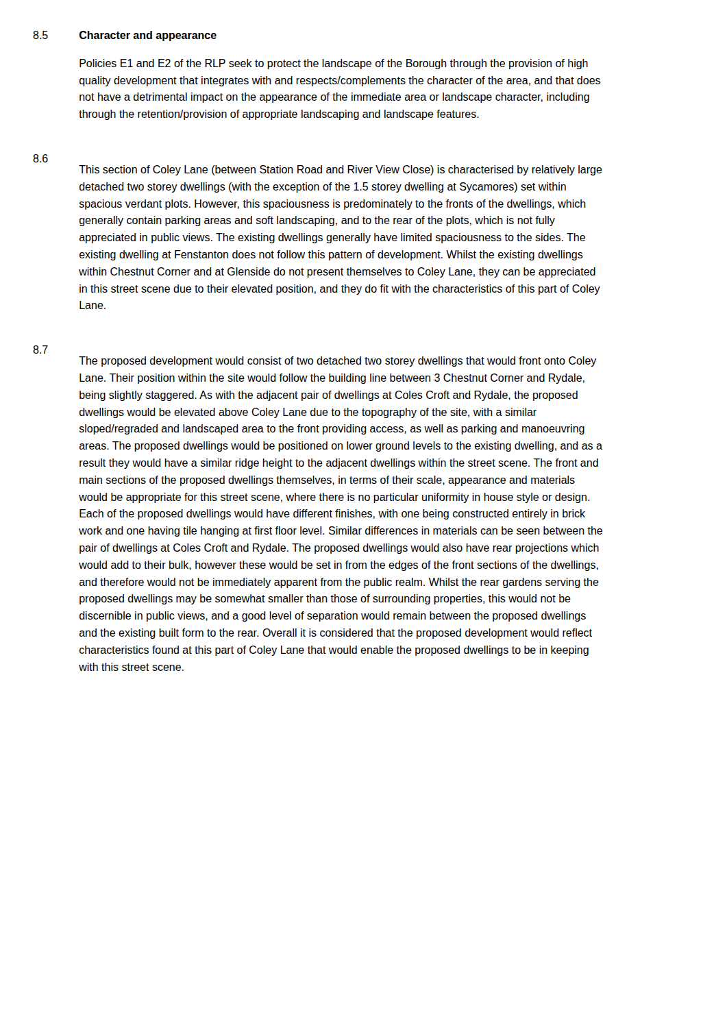8.5
Character and appearance
Policies E1 and E2 of the RLP seek to protect the landscape of the Borough through the provision of high quality development that integrates with and respects/complements the character of the area, and that does not have a detrimental impact on the appearance of the immediate area or landscape character, including through the retention/provision of appropriate landscaping and landscape features.
8.6
This section of Coley Lane (between Station Road and River View Close) is characterised by relatively large detached two storey dwellings (with the exception of the 1.5 storey dwelling at Sycamores) set within spacious verdant plots. However, this spaciousness is predominately to the fronts of the dwellings, which generally contain parking areas and soft landscaping, and to the rear of the plots, which is not fully appreciated in public views. The existing dwellings generally have limited spaciousness to the sides. The existing dwelling at Fenstanton does not follow this pattern of development. Whilst the existing dwellings within Chestnut Corner and at Glenside do not present themselves to Coley Lane, they can be appreciated in this street scene due to their elevated position, and they do fit with the characteristics of this part of Coley Lane.
8.7
The proposed development would consist of two detached two storey dwellings that would front onto Coley Lane. Their position within the site would follow the building line between 3 Chestnut Corner and Rydale, being slightly staggered. As with the adjacent pair of dwellings at Coles Croft and Rydale, the proposed dwellings would be elevated above Coley Lane due to the topography of the site, with a similar sloped/regraded and landscaped area to the front providing access, as well as parking and manoeuvring areas. The proposed dwellings would be positioned on lower ground levels to the existing dwelling, and as a result they would have a similar ridge height to the adjacent dwellings within the street scene. The front and main sections of the proposed dwellings themselves, in terms of their scale, appearance and materials would be appropriate for this street scene, where there is no particular uniformity in house style or design. Each of the proposed dwellings would have different finishes, with one being constructed entirely in brick work and one having tile hanging at first floor level. Similar differences in materials can be seen between the pair of dwellings at Coles Croft and Rydale. The proposed dwellings would also have rear projections which would add to their bulk, however these would be set in from the edges of the front sections of the dwellings, and therefore would not be immediately apparent from the public realm. Whilst the rear gardens serving the proposed dwellings may be somewhat smaller than those of surrounding properties, this would not be discernible in public views, and a good level of separation would remain between the proposed dwellings and the existing built form to the rear. Overall it is considered that the proposed development would reflect characteristics found at this part of Coley Lane that would enable the proposed dwellings to be in keeping with this street scene.